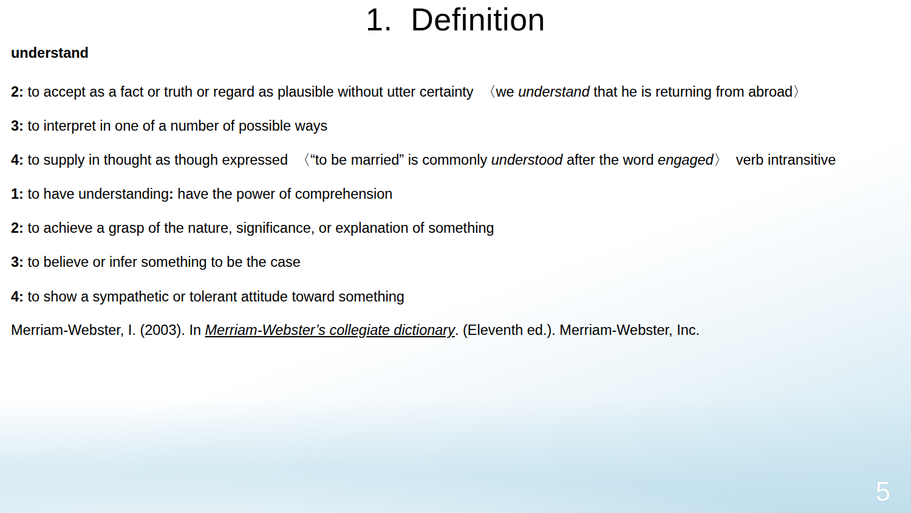1. Definition
understand
2: to accept as a fact or truth or regard as plausible without utter certainty 〈we understand that he is returning from abroad〉
3: to interpret in one of a number of possible ways
4: to supply in thought as though expressed 〈“to be married” is commonly understood after the word engaged〉 verb intransitive
1: to have understanding: have the power of comprehension
2: to achieve a grasp of the nature, significance, or explanation of something
3: to believe or infer something to be the case
4: to show a sympathetic or tolerant attitude toward something
Merriam-Webster, I. (2003). In Merriam-Webster’s collegiate dictionary. (Eleventh ed.). Merriam-Webster, Inc.
5